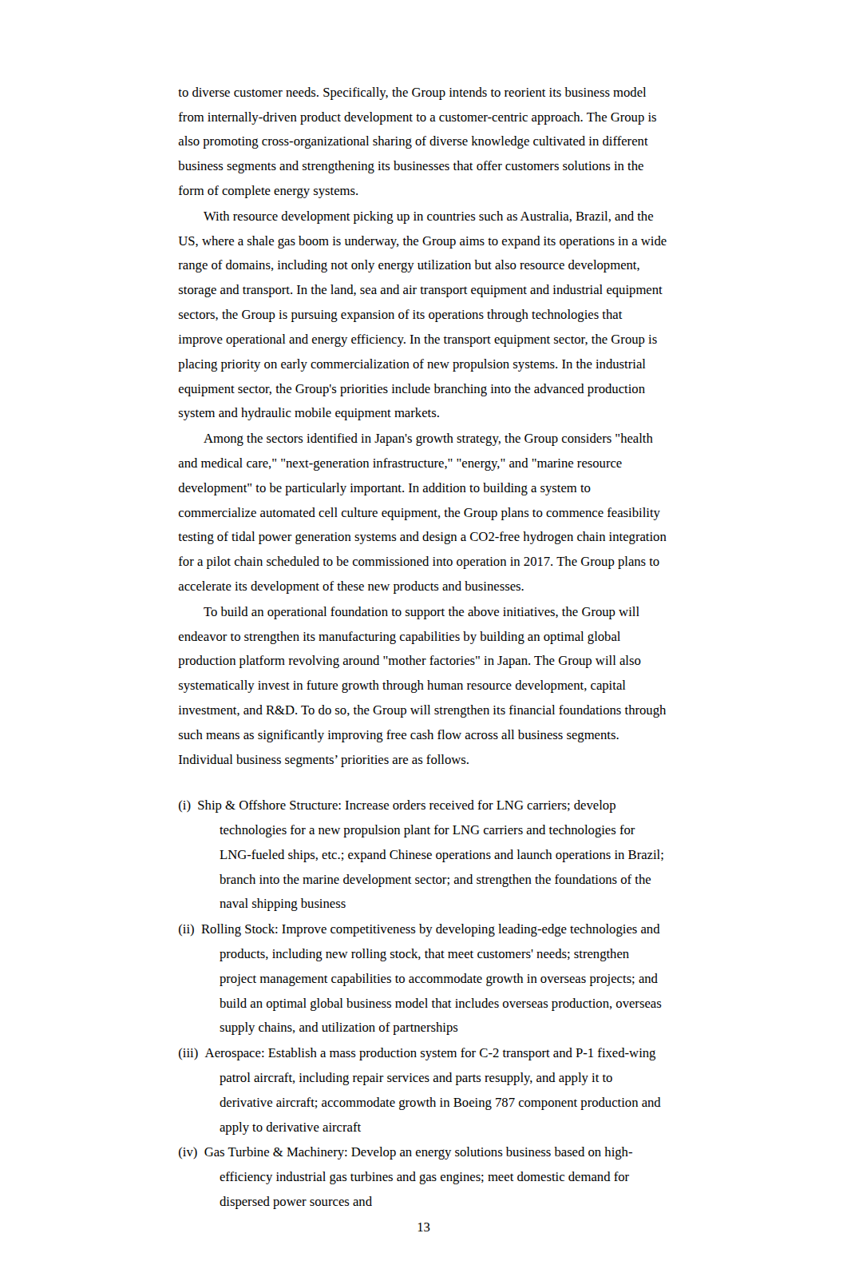to diverse customer needs. Specifically, the Group intends to reorient its business model from internally-driven product development to a customer-centric approach. The Group is also promoting cross-organizational sharing of diverse knowledge cultivated in different business segments and strengthening its businesses that offer customers solutions in the form of complete energy systems.
With resource development picking up in countries such as Australia, Brazil, and the US, where a shale gas boom is underway, the Group aims to expand its operations in a wide range of domains, including not only energy utilization but also resource development, storage and transport. In the land, sea and air transport equipment and industrial equipment sectors, the Group is pursuing expansion of its operations through technologies that improve operational and energy efficiency. In the transport equipment sector, the Group is placing priority on early commercialization of new propulsion systems. In the industrial equipment sector, the Group's priorities include branching into the advanced production system and hydraulic mobile equipment markets.
Among the sectors identified in Japan's growth strategy, the Group considers "health and medical care," "next-generation infrastructure," "energy," and "marine resource development" to be particularly important. In addition to building a system to commercialize automated cell culture equipment, the Group plans to commence feasibility testing of tidal power generation systems and design a CO2-free hydrogen chain integration for a pilot chain scheduled to be commissioned into operation in 2017. The Group plans to accelerate its development of these new products and businesses.
To build an operational foundation to support the above initiatives, the Group will endeavor to strengthen its manufacturing capabilities by building an optimal global production platform revolving around "mother factories" in Japan. The Group will also systematically invest in future growth through human resource development, capital investment, and R&D. To do so, the Group will strengthen its financial foundations through such means as significantly improving free cash flow across all business segments.
Individual business segments’ priorities are as follows.
(i) Ship & Offshore Structure: Increase orders received for LNG carriers; develop technologies for a new propulsion plant for LNG carriers and technologies for LNG-fueled ships, etc.; expand Chinese operations and launch operations in Brazil; branch into the marine development sector; and strengthen the foundations of the naval shipping business
(ii) Rolling Stock: Improve competitiveness by developing leading-edge technologies and products, including new rolling stock, that meet customers' needs; strengthen project management capabilities to accommodate growth in overseas projects; and build an optimal global business model that includes overseas production, overseas supply chains, and utilization of partnerships
(iii) Aerospace: Establish a mass production system for C-2 transport and P-1 fixed-wing patrol aircraft, including repair services and parts resupply, and apply it to derivative aircraft; accommodate growth in Boeing 787 component production and apply to derivative aircraft
(iv) Gas Turbine & Machinery: Develop an energy solutions business based on high-efficiency industrial gas turbines and gas engines; meet domestic demand for dispersed power sources and
13